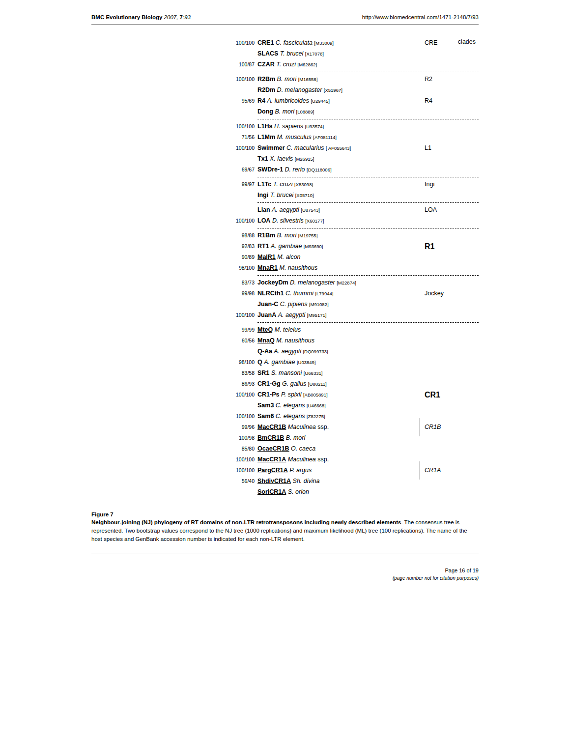BMC Evolutionary Biology 2007, 7:93
http://www.biomedcentral.com/1471-2148/7/93
clades
100/100
CRE1 C. fasciculata [M33009]
CRE
SLACS T. brucei [X17078]
100/87
CZAR T. cruzi [M62862]
100/100
R2Bm B. mori [M16558]
R2
R2Dm D. melanogaster [X51967]
95/69
R4 A. lumbricoides [U29445]
R4
Dong B. mori [L08889]
100/100
L1Hs H. sapiens [U93574]
71/56
L1Mm M. musculus [AF081114]
100/100
Swimmer C. macularius [ AF055643]
L1
Tx1 X. laevis [M26915]
69/67
SWDre-1 D. rerio [DQ118006]
99/97
L1Tc T. cruzi [X83098]
Ingi
Ingi T. brucei [X05710]
Lian A. aegypti [U87543]
LOA
100/100
LOA D. silvestris [X60177]
98/88
R1Bm B. mori [M19755]
92/83
RT1 A. gambiae [M93690]
R1
90/89
MalR1 M. alcon
98/100
MnaR1 M. nausithous
83/73
JockeyDm D. melanogaster [M22874]
99/98
NLRCth1 C. thummi [L79944]
Jockey
Juan-C C. pipiens [M91082]
100/100
JuanA A. aegypti [M95171]
99/99
MteQ M. teleius
60/56
MnaQ M. nausithous
Q-Aa A. aegypti [DQ099733]
98/100
Q A. gambiae [U03849]
83/58
SR1 S. mansoni [U66331]
86/93
CR1-Gg G. gallus [U88211]
100/100
CR1-Ps P. spixii [AB005891]
CR1
Sam3 C. elegans [U46668]
100/100
Sam6 C. elegans [Z82275]
99/96
MacCR1B Maculinea ssp.
CR1B
100/98
BmCR1B B. mori
85/80
OcaeCR1B O. caeca
100/100
MacCR1A Maculinea ssp.
100/100
PargCR1A P. argus
CR1A
56/40
ShdivCR1A Sh. divina
SoriCR1A S. orion
Figure 7
Neighbour-joining (NJ) phylogeny of RT domains of non-LTR retrotransposons including newly described elements. The consensus tree is represented. Two bootstrap values correspond to the NJ tree (1000 replications) and maximum likelihood (ML) tree (100 replications). The name of the host species and GenBank accession number is indicated for each non-LTR element.
Page 16 of 19
(page number not for citation purposes)